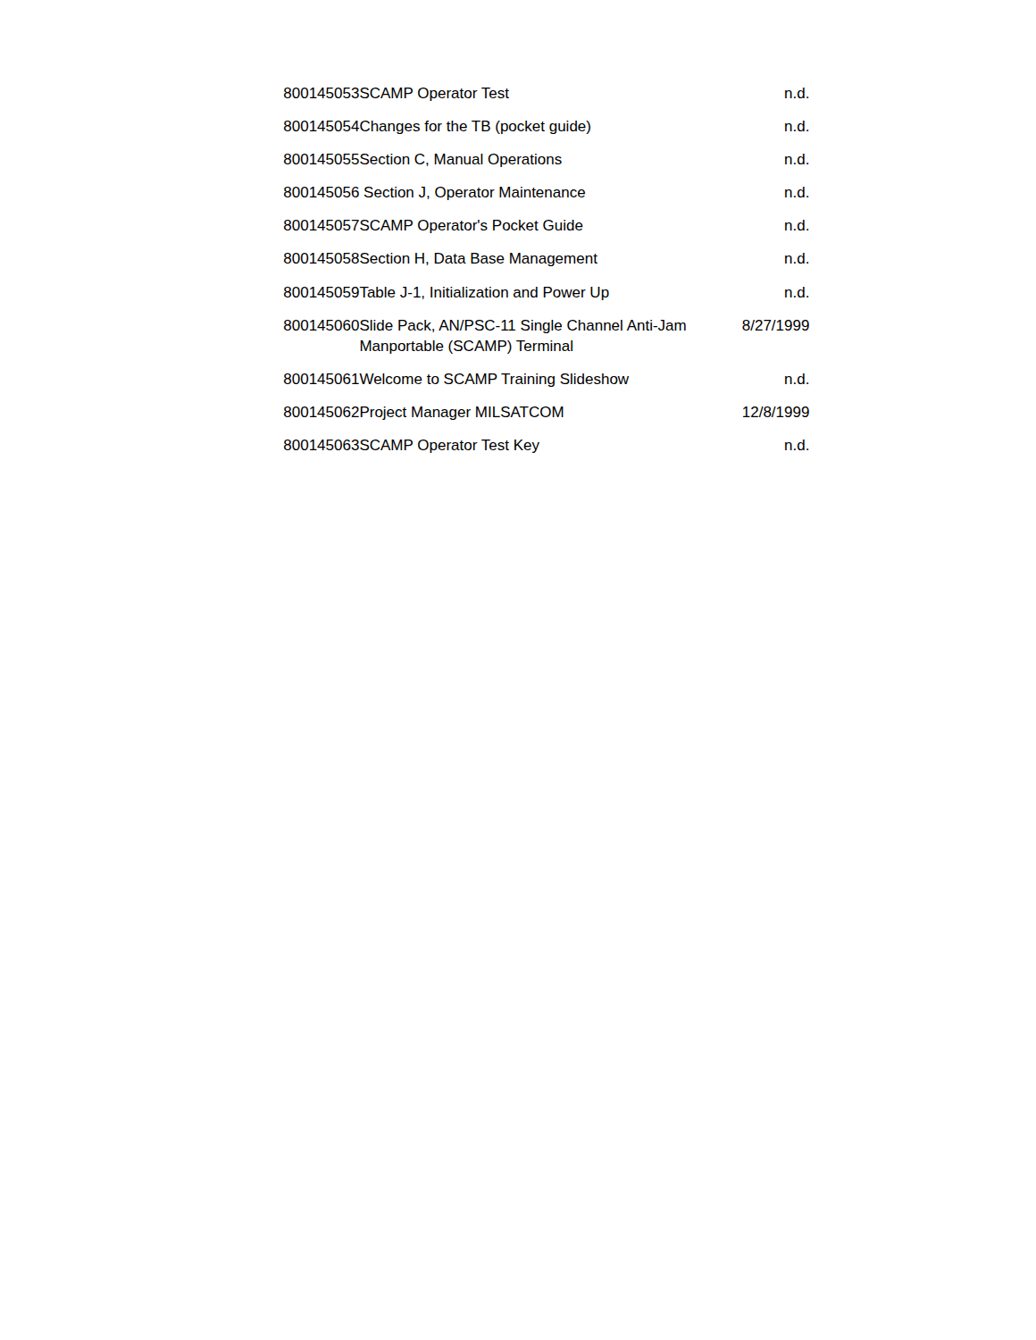| 800145053 | SCAMP Operator Test | n.d. |
| 800145054 | Changes for the TB (pocket guide) | n.d. |
| 800145055 | Section C, Manual Operations | n.d. |
| 800145056 | Section J, Operator Maintenance | n.d. |
| 800145057 | SCAMP Operator's Pocket Guide | n.d. |
| 800145058 | Section H, Data Base Management | n.d. |
| 800145059 | Table J-1, Initialization and Power Up | n.d. |
| 800145060 | Slide Pack, AN/PSC-11 Single Channel Anti-Jam Manportable (SCAMP) Terminal | 8/27/1999 |
| 800145061 | Welcome to SCAMP Training Slideshow | n.d. |
| 800145062 | Project Manager MILSATCOM | 12/8/1999 |
| 800145063 | SCAMP Operator Test Key | n.d. |